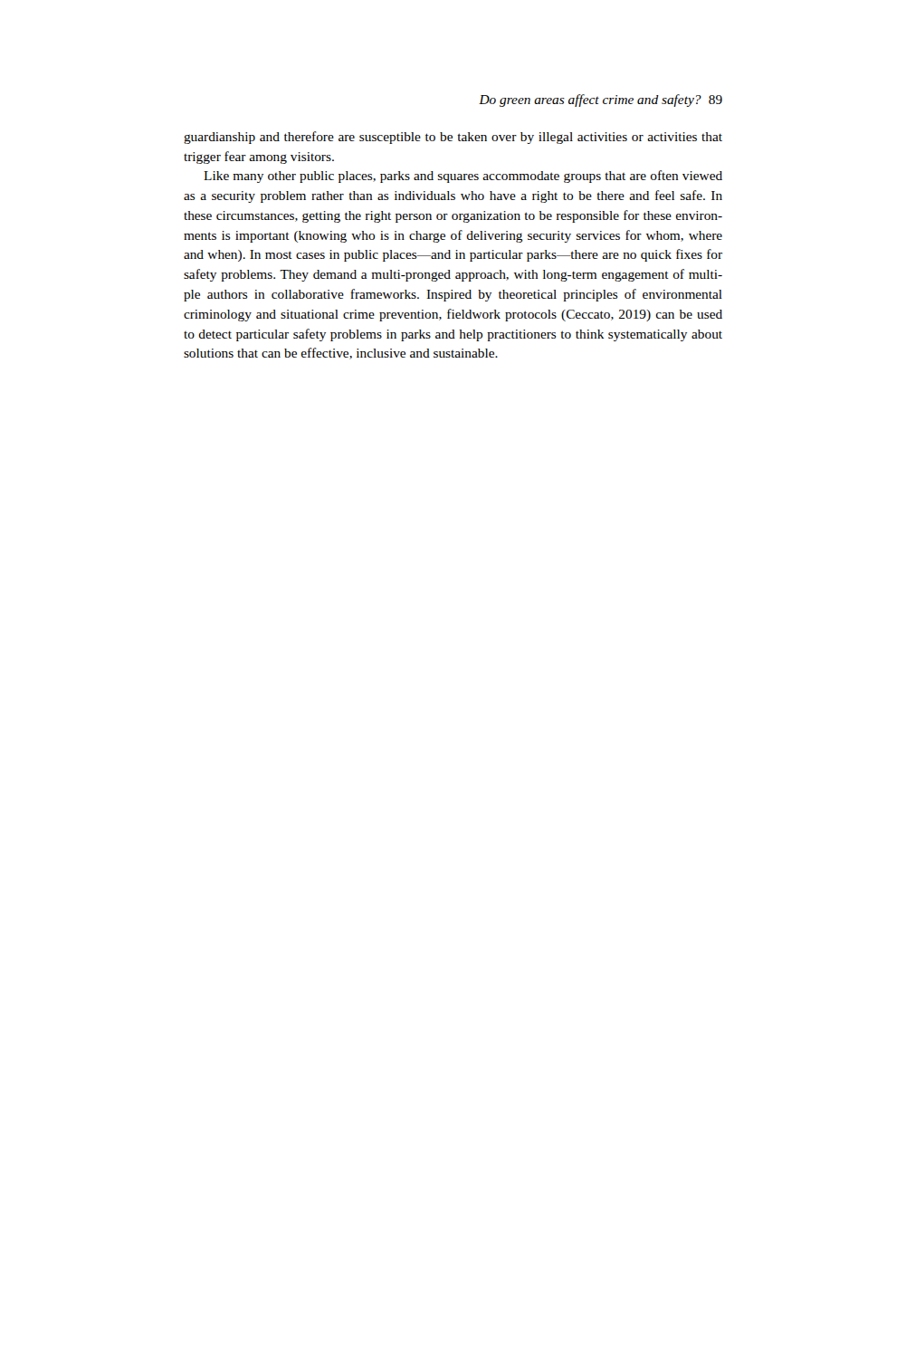Do green areas affect crime and safety?89
guardianship and therefore are susceptible to be taken over by illegal activities or activities that trigger fear among visitors.
Like many other public places, parks and squares accommodate groups that are often viewed as a security problem rather than as individuals who have a right to be there and feel safe. In these circumstances, getting the right person or organization to be responsible for these environments is important (knowing who is in charge of delivering security services for whom, where and when). In most cases in public places—and in particular parks—there are no quick fixes for safety problems. They demand a multi-pronged approach, with long-term engagement of multiple authors in collaborative frameworks. Inspired by theoretical principles of environmental criminology and situational crime prevention, fieldwork protocols (Ceccato, 2019) can be used to detect particular safety problems in parks and help practitioners to think systematically about solutions that can be effective, inclusive and sustainable.